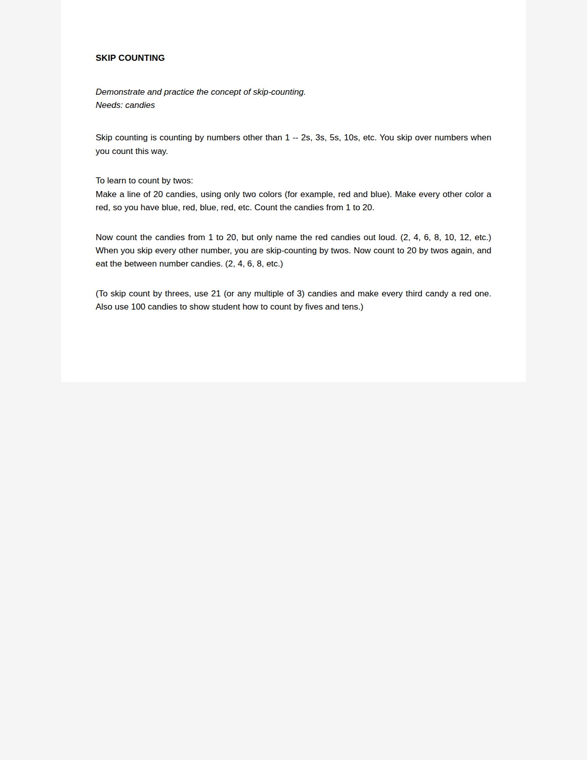SKIP COUNTING
Demonstrate and practice the concept of skip-counting. Needs: candies
Skip counting is counting by numbers other than 1 -- 2s, 3s, 5s, 10s, etc. You skip over numbers when you count this way.
To learn to count by twos:
Make a line of 20 candies, using only two colors (for example, red and blue). Make every other color a red, so you have blue, red, blue, red, etc. Count the candies from 1 to 20.
Now count the candies from 1 to 20, but only name the red candies out loud. (2, 4, 6, 8, 10, 12, etc.) When you skip every other number, you are skip-counting by twos. Now count to 20 by twos again, and eat the between number candies. (2, 4, 6, 8, etc.)
(To skip count by threes, use 21 (or any multiple of 3) candies and make every third candy a red one. Also use 100 candies to show student how to count by fives and tens.)